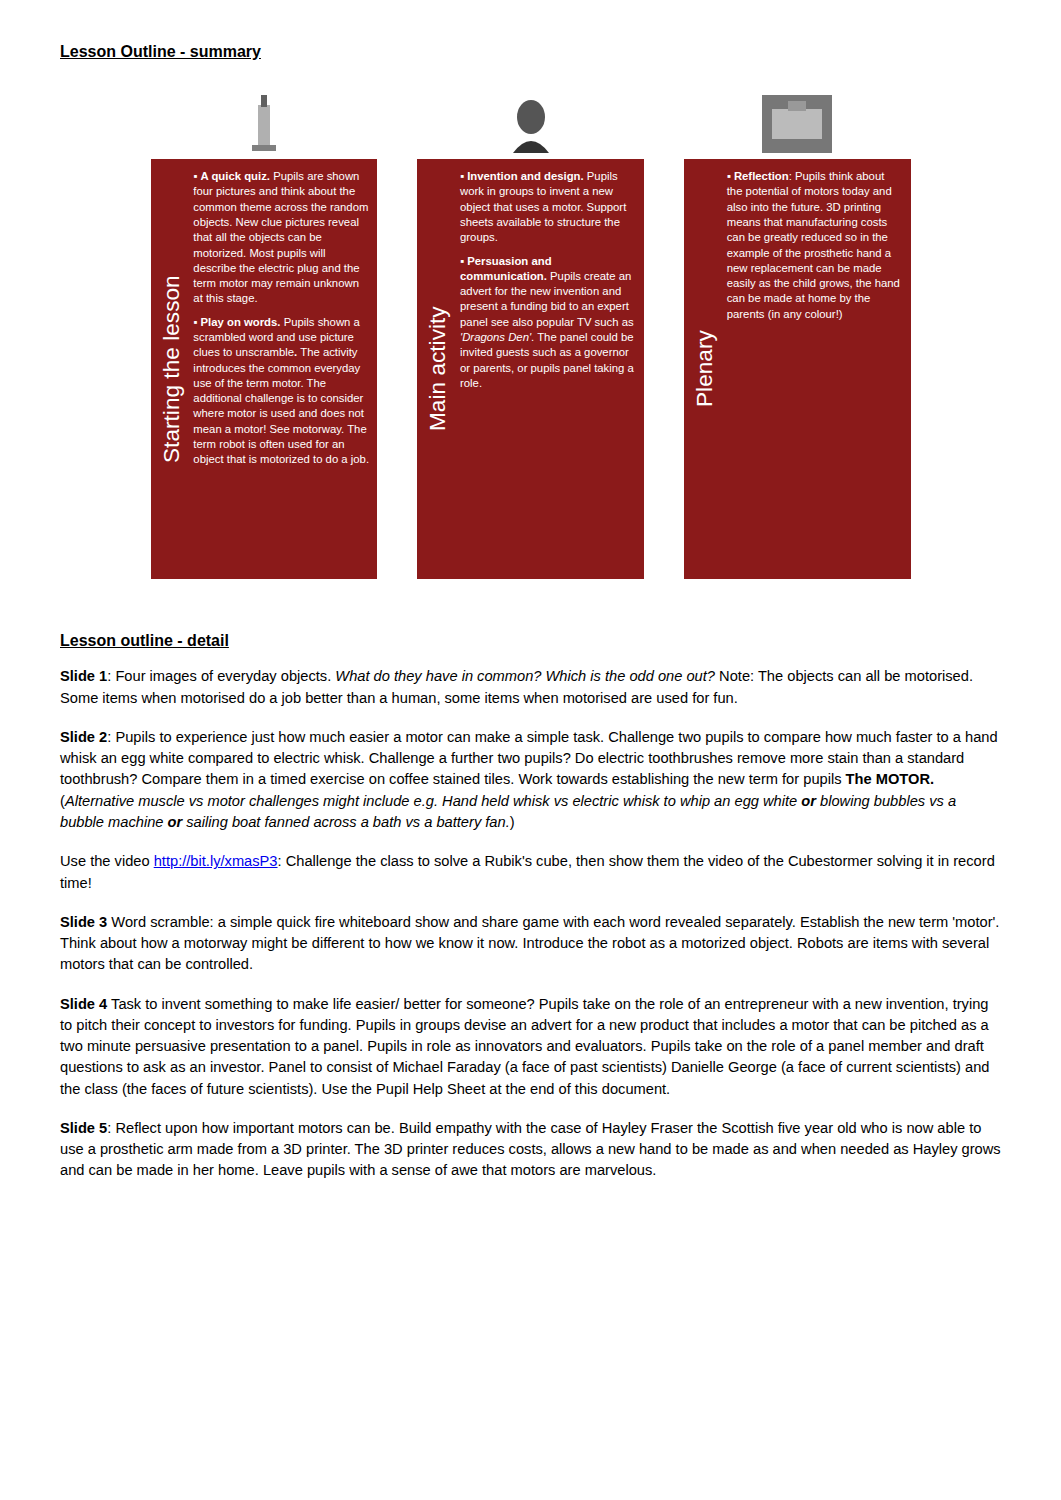Lesson Outline - summary
Starting the lesson
A quick quiz. Pupils are shown four pictures and think about the common theme across the random objects. New clue pictures reveal that all the objects can be motorized. Most pupils will describe the electric plug and the term motor may remain unknown at this stage.
Play on words. Pupils shown a scrambled word and use picture clues to unscramble. The activity introduces the common everyday use of the term motor. The additional challenge is to consider where motor is used and does not mean a motor! See motorway. The term robot is often used for an object that is motorized to do a job.
Main activity
Invention and design. Pupils work in groups to invent a new object that uses a motor. Support sheets available to structure the groups.
Persuasion and communication. Pupils create an advert for the new invention and present a funding bid to an expert panel see also popular TV such as 'Dragons Den'. The panel could be invited guests such as a governor or parents, or pupils panel taking a role.
Plenary
Reflection: Pupils think about the potential of motors today and also into the future. 3D printing means that manufacturing costs can be greatly reduced so in the example of the prosthetic hand a new replacement can be made easily as the child grows, the hand can be made at home by the parents (in any colour!)
Lesson outline - detail
Slide 1: Four images of everyday objects. What do they have in common? Which is the odd one out? Note: The objects can all be motorised. Some items when motorised do a job better than a human, some items when motorised are used for fun.
Slide 2: Pupils to experience just how much easier a motor can make a simple task. Challenge two pupils to compare how much faster to a hand whisk an egg white compared to electric whisk. Challenge a further two pupils? Do electric toothbrushes remove more stain than a standard toothbrush? Compare them in a timed exercise on coffee stained tiles. Work towards establishing the new term for pupils The MOTOR. (Alternative muscle vs motor challenges might include e.g. Hand held whisk vs electric whisk to whip an egg white or blowing bubbles vs a bubble machine or sailing boat fanned across a bath vs a battery fan.)
Use the video http://bit.ly/xmasP3: Challenge the class to solve a Rubik's cube, then show them the video of the Cubestormer solving it in record time!
Slide 3 Word scramble: a simple quick fire whiteboard show and share game with each word revealed separately. Establish the new term 'motor'. Think about how a motorway might be different to how we know it now. Introduce the robot as a motorized object. Robots are items with several motors that can be controlled.
Slide 4 Task to invent something to make life easier/ better for someone? Pupils take on the role of an entrepreneur with a new invention, trying to pitch their concept to investors for funding. Pupils in groups devise an advert for a new product that includes a motor that can be pitched as a two minute persuasive presentation to a panel. Pupils in role as innovators and evaluators. Pupils take on the role of a panel member and draft questions to ask as an investor. Panel to consist of Michael Faraday (a face of past scientists) Danielle George (a face of current scientists) and the class (the faces of future scientists). Use the Pupil Help Sheet at the end of this document.
Slide 5: Reflect upon how important motors can be. Build empathy with the case of Hayley Fraser the Scottish five year old who is now able to use a prosthetic arm made from a 3D printer. The 3D printer reduces costs, allows a new hand to be made as and when needed as Hayley grows and can be made in her home. Leave pupils with a sense of awe that motors are marvelous.